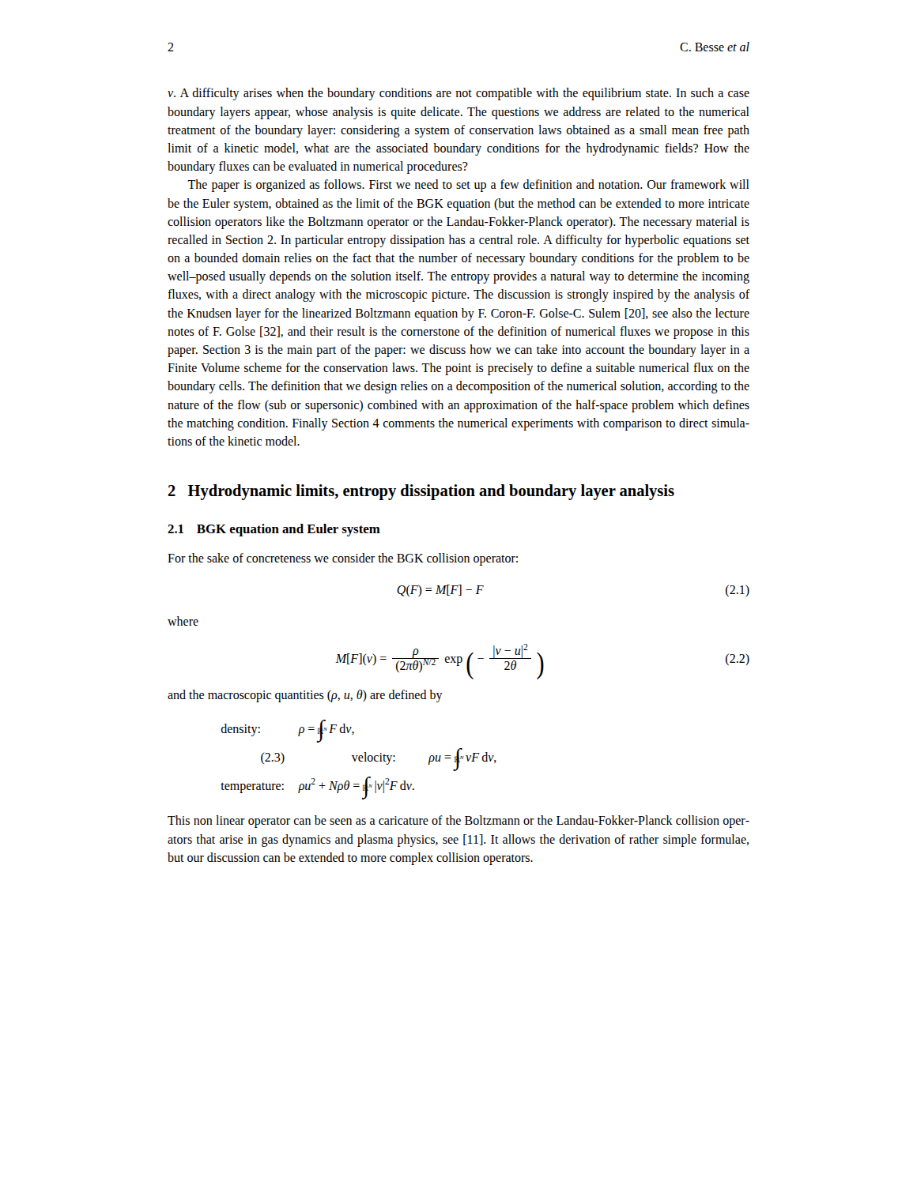2 C. Besse et al
v. A difficulty arises when the boundary conditions are not compatible with the equilibrium state. In such a case boundary layers appear, whose analysis is quite delicate. The questions we address are related to the numerical treatment of the boundary layer: considering a system of conservation laws obtained as a small mean free path limit of a kinetic model, what are the associated boundary conditions for the hydrodynamic fields? How the boundary fluxes can be evaluated in numerical procedures?
The paper is organized as follows. First we need to set up a few definition and notation. Our framework will be the Euler system, obtained as the limit of the BGK equation (but the method can be extended to more intricate collision operators like the Boltzmann operator or the Landau-Fokker-Planck operator). The necessary material is recalled in Section 2. In particular entropy dissipation has a central role. A difficulty for hyperbolic equations set on a bounded domain relies on the fact that the number of necessary boundary conditions for the problem to be well–posed usually depends on the solution itself. The entropy provides a natural way to determine the incoming fluxes, with a direct analogy with the microscopic picture. The discussion is strongly inspired by the analysis of the Knudsen layer for the linearized Boltzmann equation by F. Coron-F. Golse-C. Sulem [20], see also the lecture notes of F. Golse [32], and their result is the cornerstone of the definition of numerical fluxes we propose in this paper. Section 3 is the main part of the paper: we discuss how we can take into account the boundary layer in a Finite Volume scheme for the conservation laws. The point is precisely to define a suitable numerical flux on the boundary cells. The definition that we design relies on a decomposition of the numerical solution, according to the nature of the flow (sub or supersonic) combined with an approximation of the half-space problem which defines the matching condition. Finally Section 4 comments the numerical experiments with comparison to direct simulations of the kinetic model.
2 Hydrodynamic limits, entropy dissipation and boundary layer analysis
2.1 BGK equation and Euler system
For the sake of concreteness we consider the BGK collision operator:
Q(F) = M[F] − F
(2.1)
where
M[F](v) = ρ(2πθ)N/2 exp ( − |v − u|22θ )
(2.2)
and the macroscopic quantities (ρ, u, θ) are defined by
density:
ρ = ∫ℝN F dv,
velocity:
ρu = ∫ℝN vF dv,
(2.3)
temperature:
ρu2 + Nρθ = ∫ℝN |v|2F dv.
This non linear operator can be seen as a caricature of the Boltzmann or the Landau-Fokker-Planck collision operators that arise in gas dynamics and plasma physics, see [11]. It allows the derivation of rather simple formulae, but our discussion can be extended to more complex collision operators.